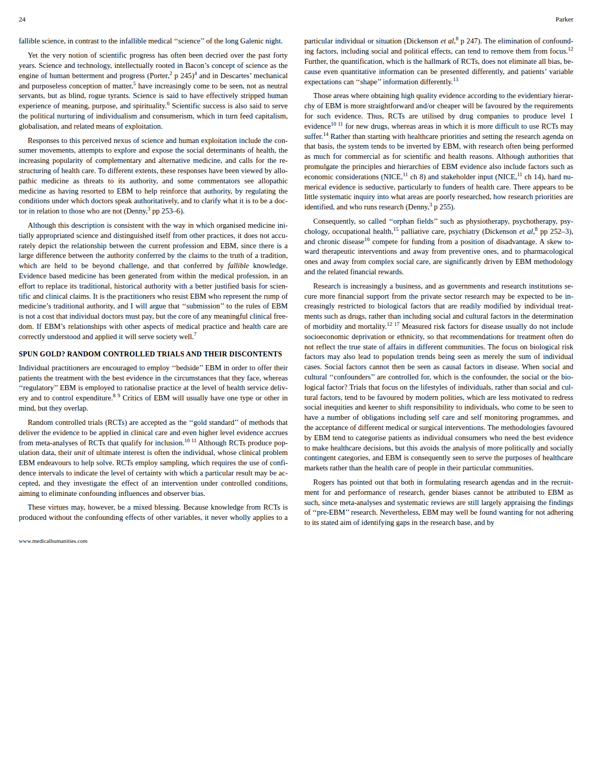24 Parker
fallible science, in contrast to the infallible medical ‘‘science’’ of the long Galenic night.
Yet the very notion of scientific progress has often been decried over the past forty years. Science and technology, intellectually rooted in Bacon’s concept of science as the engine of human betterment and progress (Porter,2 p 245)4 and in Descartes’ mechanical and purposeless conception of matter,5 have increasingly come to be seen, not as neutral servants, but as blind, rogue tyrants. Science is said to have effectively stripped human experience of meaning, purpose, and spirituality.6 Scientific success is also said to serve the political nurturing of individualism and consumerism, which in turn feed capitalism, globalisation, and related means of exploitation.
Responses to this perceived nexus of science and human exploitation include the consumer movements, attempts to explore and expose the social determinants of health, the increasing popularity of complementary and alternative medicine, and calls for the restructuring of health care. To different extents, these responses have been viewed by allopathic medicine as threats to its authority, and some commentators see allopathic medicine as having resorted to EBM to help reinforce that authority, by regulating the conditions under which doctors speak authoritatively, and to clarify what it is to be a doctor in relation to those who are not (Denny,3 pp 253–6).
Although this description is consistent with the way in which organised medicine initially appropriated science and distinguished itself from other practices, it does not accurately depict the relationship between the current profession and EBM, since there is a large difference between the authority conferred by the claims to the truth of a tradition, which are held to be beyond challenge, and that conferred by fallible knowledge. Evidence based medicine has been generated from within the medical profession, in an effort to replace its traditional, historical authority with a better justified basis for scientific and clinical claims. It is the practitioners who resist EBM who represent the rump of medicine’s traditional authority, and I will argue that ‘‘submission’’ to the rules of EBM is not a cost that individual doctors must pay, but the core of any meaningful clinical freedom. If EBM’s relationships with other aspects of medical practice and health care are correctly understood and applied it will serve society well.7
Spun gold? Random controlled trials and their discontents
Individual practitioners are encouraged to employ ‘‘bedside’’ EBM in order to offer their patients the treatment with the best evidence in the circumstances that they face, whereas ‘‘regulatory’’ EBM is employed to rationalise practice at the level of health service delivery and to control expenditure.8 9 Critics of EBM will usually have one type or other in mind, but they overlap.
Random controlled trials (RCTs) are accepted as the ‘‘gold standard’’ of methods that deliver the evidence to be applied in clinical care and even higher level evidence accrues from meta-analyses of RCTs that qualify for inclusion.10 11 Although RCTs produce population data, their unit of ultimate interest is often the individual, whose clinical problem EBM endeavours to help solve. RCTs employ sampling, which requires the use of confidence intervals to indicate the level of certainty with which a particular result may be accepted, and they investigate the effect of an intervention under controlled conditions, aiming to eliminate confounding influences and observer bias.
These virtues may, however, be a mixed blessing. Because knowledge from RCTs is produced without the confounding effects of other variables, it never wholly applies to a particular individual or situation (Dickenson et al,8 p 247). The elimination of confounding factors, including social and political effects, can tend to remove them from focus.12 Further, the quantification, which is the hallmark of RCTs, does not eliminate all bias, because even quantitative information can be presented differently, and patients’ variable expectations can ‘‘shape’’ information differently.13
Those areas where obtaining high quality evidence according to the evidentiary hierarchy of EBM is more straightforward and/or cheaper will be favoured by the requirements for such evidence. Thus, RCTs are utilised by drug companies to produce level 1 evidence10 11 for new drugs, whereas areas in which it is more difficult to use RCTs may suffer.14 Rather than starting with healthcare priorities and setting the research agenda on that basis, the system tends to be inverted by EBM, with research often being performed as much for commercial as for scientific and health reasons. Although authorities that promulgate the principles and hierarchies of EBM evidence also include factors such as economic considerations (NICE,11 ch 8) and stakeholder input (NICE,11 ch 14), hard numerical evidence is seductive, particularly to funders of health care. There appears to be little systematic inquiry into what areas are poorly researched, how research priorities are identified, and who runs research (Denny,3 p 255).
Consequently, so called ‘‘orphan fields’’ such as physiotherapy, psychotherapy, psychology, occupational health,15 palliative care, psychiatry (Dickenson et al,8 pp 252–3), and chronic disease16 compete for funding from a position of disadvantage. A skew toward therapeutic interventions and away from preventive ones, and to pharmacological ones and away from complex social care, are significantly driven by EBM methodology and the related financial rewards.
Research is increasingly a business, and as governments and research institutions secure more financial support from the private sector research may be expected to be increasingly restricted to biological factors that are readily modified by individual treatments such as drugs, rather than including social and cultural factors in the determination of morbidity and mortality.12 17 Measured risk factors for disease usually do not include socioeconomic deprivation or ethnicity, so that recommendations for treatment often do not reflect the true state of affairs in different communities. The focus on biological risk factors may also lead to population trends being seen as merely the sum of individual cases. Social factors cannot then be seen as causal factors in disease. When social and cultural ‘‘confounders’’ are controlled for, which is the confounder, the social or the biological factor? Trials that focus on the lifestyles of individuals, rather than social and cultural factors, tend to be favoured by modern polities, which are less motivated to redress social inequities and keener to shift responsibility to individuals, who come to be seen to have a number of obligations including self care and self monitoring programmes, and the acceptance of different medical or surgical interventions. The methodologies favoured by EBM tend to categorise patients as individual consumers who need the best evidence to make healthcare decisions, but this avoids the analysis of more politically and socially contingent categories, and EBM is consequently seen to serve the purposes of healthcare markets rather than the health care of people in their particular communities.
Rogers has pointed out that both in formulating research agendas and in the recruitment for and performance of research, gender biases cannot be attributed to EBM as such, since meta-analyses and systematic reviews are still largely appraising the findings of ‘‘pre-EBM’’ research. Nevertheless, EBM may well be found wanting for not adhering to its stated aim of identifying gaps in the research base, and by
www.medicalhumanities.com